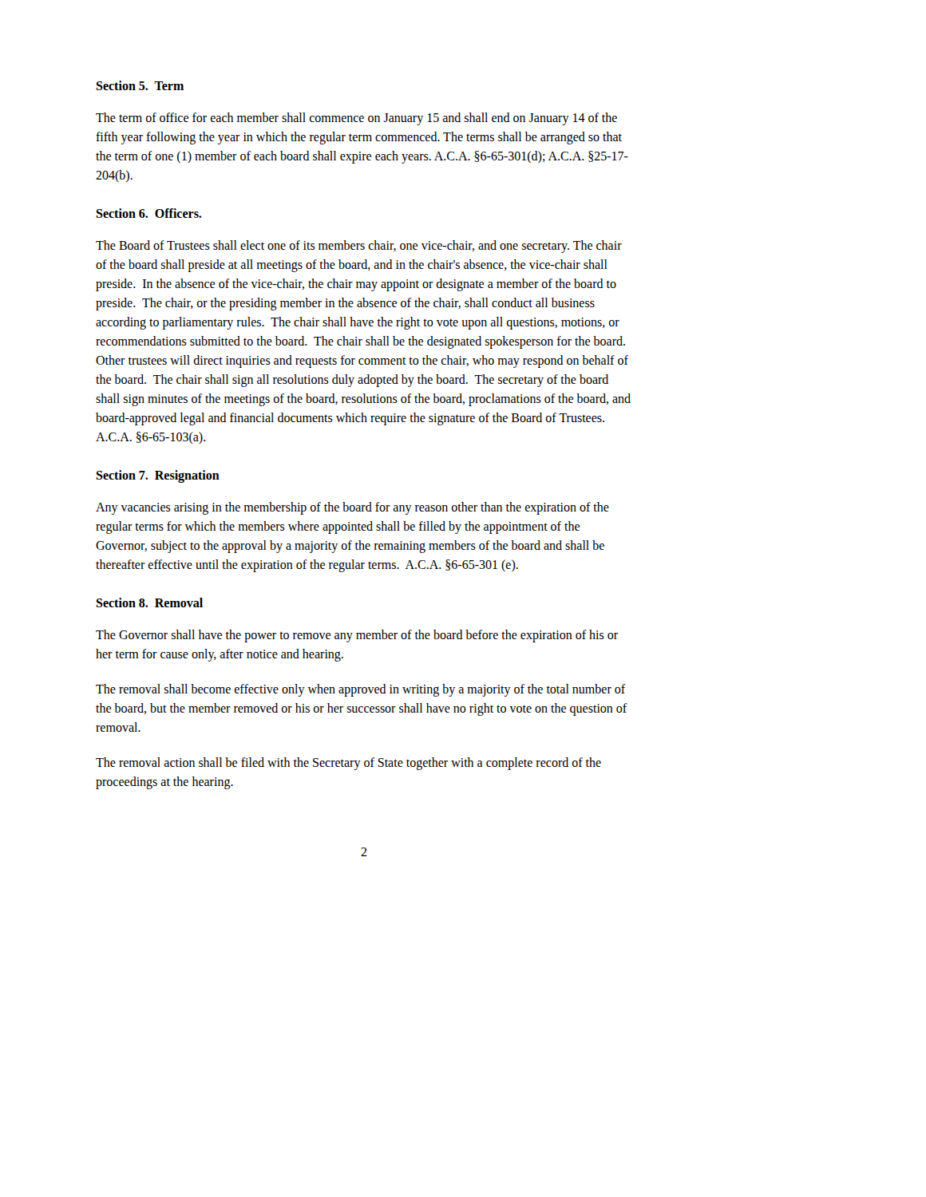Section 5. Term
The term of office for each member shall commence on January 15 and shall end on January 14 of the fifth year following the year in which the regular term commenced. The terms shall be arranged so that the term of one (1) member of each board shall expire each years. A.C.A. §6-65-301(d); A.C.A. §25-17-204(b).
Section 6. Officers.
The Board of Trustees shall elect one of its members chair, one vice-chair, and one secretary. The chair of the board shall preside at all meetings of the board, and in the chair's absence, the vice-chair shall preside. In the absence of the vice-chair, the chair may appoint or designate a member of the board to preside. The chair, or the presiding member in the absence of the chair, shall conduct all business according to parliamentary rules. The chair shall have the right to vote upon all questions, motions, or recommendations submitted to the board. The chair shall be the designated spokesperson for the board. Other trustees will direct inquiries and requests for comment to the chair, who may respond on behalf of the board. The chair shall sign all resolutions duly adopted by the board. The secretary of the board shall sign minutes of the meetings of the board, resolutions of the board, proclamations of the board, and board-approved legal and financial documents which require the signature of the Board of Trustees. A.C.A. §6-65-103(a).
Section 7. Resignation
Any vacancies arising in the membership of the board for any reason other than the expiration of the regular terms for which the members where appointed shall be filled by the appointment of the Governor, subject to the approval by a majority of the remaining members of the board and shall be thereafter effective until the expiration of the regular terms. A.C.A. §6-65-301 (e).
Section 8. Removal
The Governor shall have the power to remove any member of the board before the expiration of his or her term for cause only, after notice and hearing.
The removal shall become effective only when approved in writing by a majority of the total number of the board, but the member removed or his or her successor shall have no right to vote on the question of removal.
The removal action shall be filed with the Secretary of State together with a complete record of the proceedings at the hearing.
2